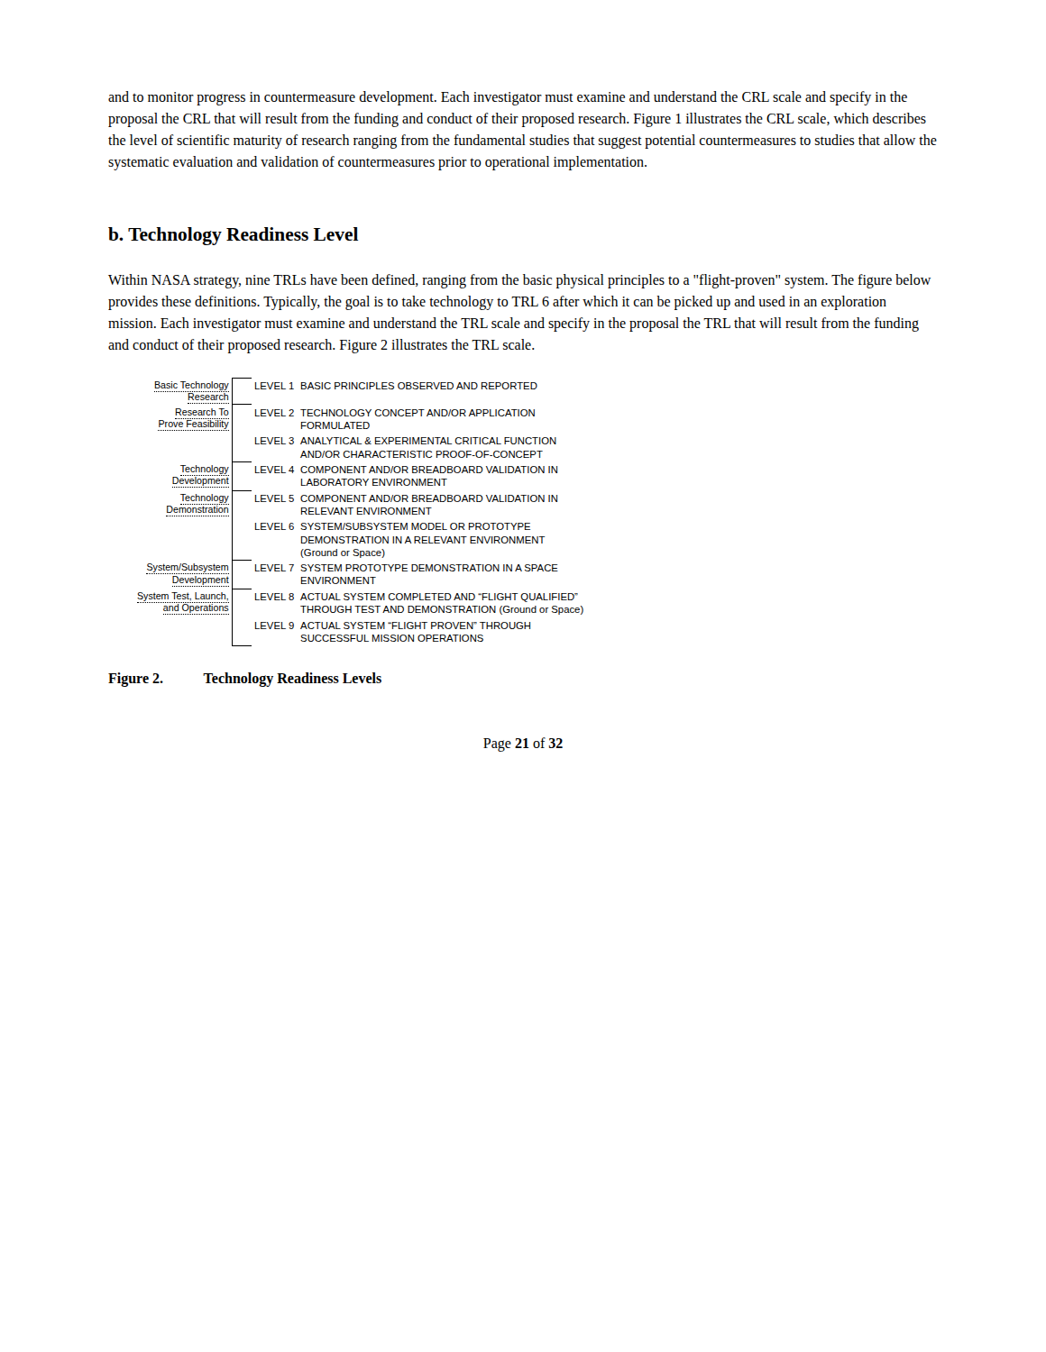and to monitor progress in countermeasure development. Each investigator must examine and understand the CRL scale and specify in the proposal the CRL that will result from the funding and conduct of their proposed research. Figure 1 illustrates the CRL scale, which describes the level of scientific maturity of research ranging from the fundamental studies that suggest potential countermeasures to studies that allow the systematic evaluation and validation of countermeasures prior to operational implementation.
b. Technology Readiness Level
Within NASA strategy, nine TRLs have been defined, ranging from the basic physical principles to a "flight-proven" system. The figure below provides these definitions. Typically, the goal is to take technology to TRL 6 after which it can be picked up and used in an exploration mission. Each investigator must examine and understand the TRL scale and specify in the proposal the TRL that will result from the funding and conduct of their proposed research. Figure 2 illustrates the TRL scale.
| Basic Technology Research | | LEVEL 1 | BASIC PRINCIPLES OBSERVED AND REPORTED |
| Research To Prove Feasibility | | LEVEL 2 | TECHNOLOGY CONCEPT AND/OR APPLICATION FORMULATED |
| LEVEL 3 | ANALYTICAL & EXPERIMENTAL CRITICAL FUNCTION AND/OR CHARACTERISTIC PROOF-OF-CONCEPT |
| Technology Development | | LEVEL 4 | COMPONENT AND/OR BREADBOARD VALIDATION IN LABORATORY ENVIRONMENT |
| Technology Demonstration | | LEVEL 5 | COMPONENT AND/OR BREADBOARD VALIDATION IN RELEVANT ENVIRONMENT |
| LEVEL 6 | SYSTEM/SUBSYSTEM MODEL OR PROTOTYPE DEMONSTRATION IN A RELEVANT ENVIRONMENT (Ground or Space) |
| System/Subsystem Development | | LEVEL 7 | SYSTEM PROTOTYPE DEMONSTRATION IN A SPACE ENVIRONMENT |
| System Test, Launch, and Operations | | LEVEL 8 | ACTUAL SYSTEM COMPLETED AND “FLIGHT QUALIFIED” THROUGH TEST AND DEMONSTRATION (Ground or Space) |
| LEVEL 9 | ACTUAL SYSTEM “FLIGHT PROVEN” THROUGH SUCCESSFUL MISSION OPERATIONS |
Figure 2. Technology Readiness Levels
Page 21 of 32